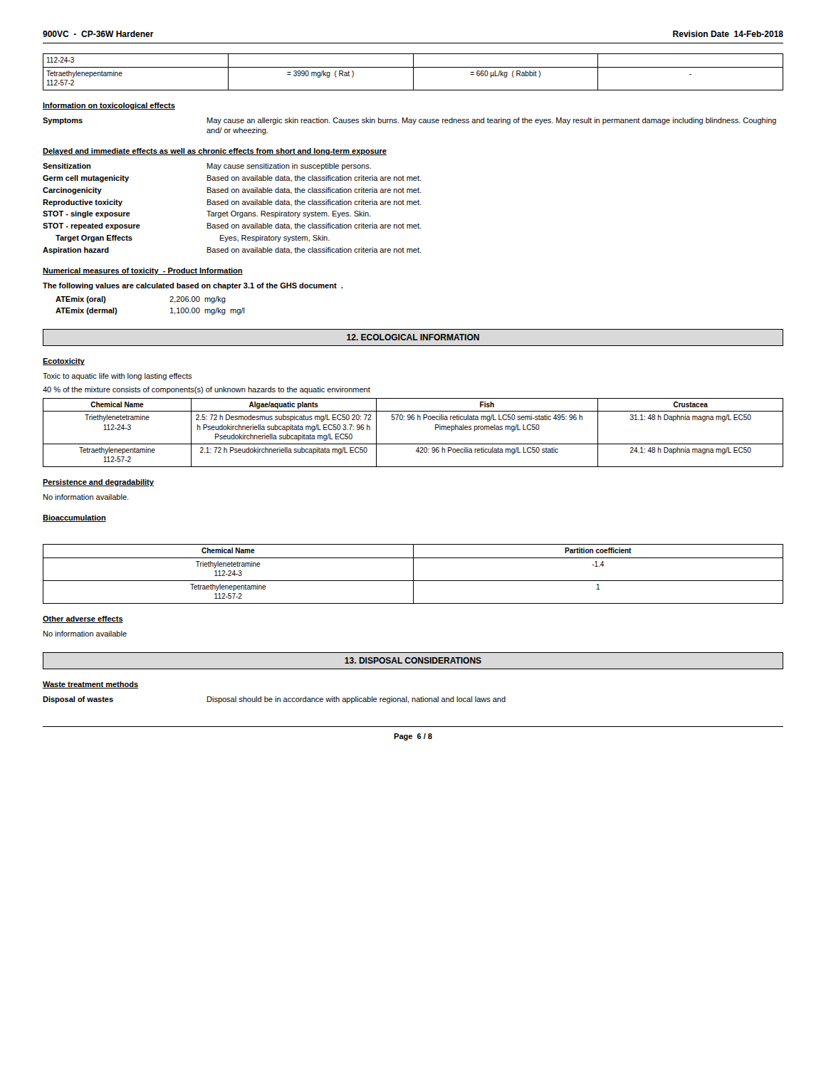900VC - CP-36W Hardener
Revision Date 14-Feb-2018
| 112-24-3 | | | |
| Tetraethylenepentamine 112-57-2 | = 3990 mg/kg ( Rat ) | = 660 µL/kg ( Rabbit ) | - |
Information on toxicological effects
Symptoms
May cause an allergic skin reaction. Causes skin burns. May cause redness and tearing of the eyes. May result in permanent damage including blindness. Coughing and/ or wheezing.
Delayed and immediate effects as well as chronic effects from short and long-term exposure
Sensitization
May cause sensitization in susceptible persons.
Germ cell mutagenicity
Based on available data, the classification criteria are not met.
Carcinogenicity
Based on available data, the classification criteria are not met.
Reproductive toxicity
Based on available data, the classification criteria are not met.
STOT - single exposure
Target Organs. Respiratory system. Eyes. Skin.
STOT - repeated exposure
Based on available data, the classification criteria are not met.
Target Organ Effects
Eyes, Respiratory system, Skin.
Aspiration hazard
Based on available data, the classification criteria are not met.
Numerical measures of toxicity - Product Information
The following values are calculated based on chapter 3.1 of the GHS document .
ATEmix (oral)
2,206.00 mg/kg
ATEmix (dermal)
1,100.00 mg/kg mg/l
12. ECOLOGICAL INFORMATION
Ecotoxicity
Toxic to aquatic life with long lasting effects
40 % of the mixture consists of components(s) of unknown hazards to the aquatic environment
| Chemical Name | Algae/aquatic plants | Fish | Crustacea |
| --- | --- | --- | --- |
| Triethylenetetramine 112-24-3 | 2.5: 72 h Desmodesmus subspicatus mg/L EC50 20: 72 h Pseudokirchneriella subcapitata mg/L EC50 3.7: 96 h Pseudokirchneriella subcapitata mg/L EC50 | 570: 96 h Poecilia reticulata mg/L LC50 semi-static 495: 96 h Pimephales promelas mg/L LC50 | 31.1: 48 h Daphnia magna mg/L EC50 |
| Tetraethylenepentamine 112-57-2 | 2.1: 72 h Pseudokirchneriella subcapitata mg/L EC50 | 420: 96 h Poecilia reticulata mg/L LC50 static | 24.1: 48 h Daphnia magna mg/L EC50 |
Persistence and degradability
No information available.
Bioaccumulation
| Chemical Name | Partition coefficient |
| --- | --- |
| Triethylenetetramine 112-24-3 | -1.4 |
| Tetraethylenepentamine 112-57-2 | 1 |
Other adverse effects
No information available
13. DISPOSAL CONSIDERATIONS
Waste treatment methods
Disposal of wastes
Disposal should be in accordance with applicable regional, national and local laws and
Page 6 / 8